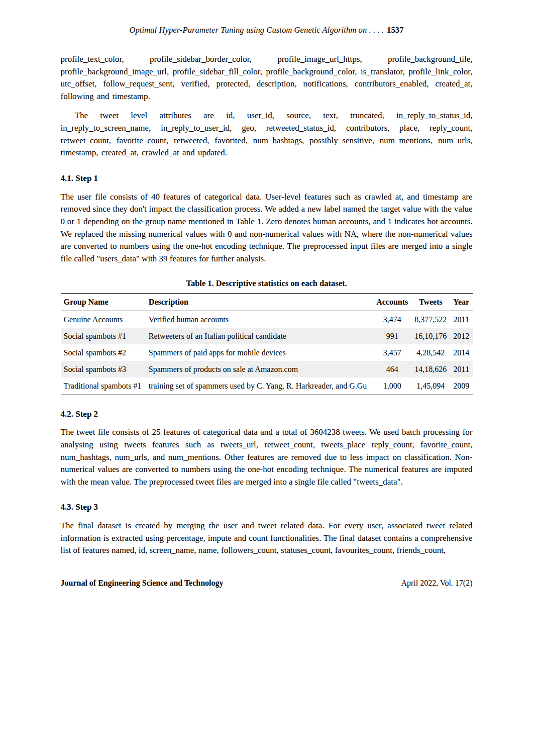Optimal Hyper-Parameter Tuning using Custom Genetic Algorithm on . . . .1537
profile_text_color, profile_sidebar_border_color, profile_image_url_https, profile_background_tile, profile_background_image_url, profile_sidebar_fill_color, profile_background_color, is_translator, profile_link_color, utc_offset, follow_request_sent, verified, protected, description, notifications, contributors_enabled, created_at, following and timestamp.
The tweet level attributes are id, user_id, source, text, truncated, in_reply_to_status_id, in_reply_to_screen_name, in_reply_to_user_id, geo, retweeted_status_id, contributors, place, reply_count, retweet_count, favorite_count, retweeted, favorited, num_hashtags, possibly_sensitive, num_mentions, num_urls, timestamp, created_at, crawled_at and updated.
4.1. Step 1
The user file consists of 40 features of categorical data. User-level features such as crawled at, and timestamp are removed since they don't impact the classification process. We added a new label named the target value with the value 0 or 1 depending on the group name mentioned in Table 1. Zero denotes human accounts, and 1 indicates bot accounts. We replaced the missing numerical values with 0 and non-numerical values with NA, where the non-numerical values are converted to numbers using the one-hot encoding technique. The preprocessed input files are merged into a single file called "users_data" with 39 features for further analysis.
Table 1. Descriptive statistics on each dataset.
| Group Name | Description | Accounts | Tweets | Year |
| --- | --- | --- | --- | --- |
| Genuine Accounts | Verified human accounts | 3,474 | 8,377,522 | 2011 |
| Social spambots #1 | Retweeters of an Italian political candidate | 991 | 16,10,176 | 2012 |
| Social spambots #2 | Spammers of paid apps for mobile devices | 3,457 | 4,28,542 | 2014 |
| Social spambots #3 | Spammers of products on sale at Amazon.com | 464 | 14,18,626 | 2011 |
| Traditional spambots #1 | training set of spammers used by C. Yang, R. Harkreader, and G.Gu | 1,000 | 1,45,094 | 2009 |
4.2. Step 2
The tweet file consists of 25 features of categorical data and a total of 3604238 tweets. We used batch processing for analysing using tweets features such as tweets_url, retweet_count, tweets_place reply_count, favorite_count, num_hashtags, num_urls, and num_mentions. Other features are removed due to less impact on classification. Non-numerical values are converted to numbers using the one-hot encoding technique. The numerical features are imputed with the mean value. The preprocessed tweet files are merged into a single file called "tweets_data".
4.3. Step 3
The final dataset is created by merging the user and tweet related data. For every user, associated tweet related information is extracted using percentage, impute and count functionalities. The final dataset contains a comprehensive list of features named, id, screen_name, name, followers_count, statuses_count, favourites_count, friends_count,
Journal of Engineering Science and Technology April 2022, Vol. 17(2)